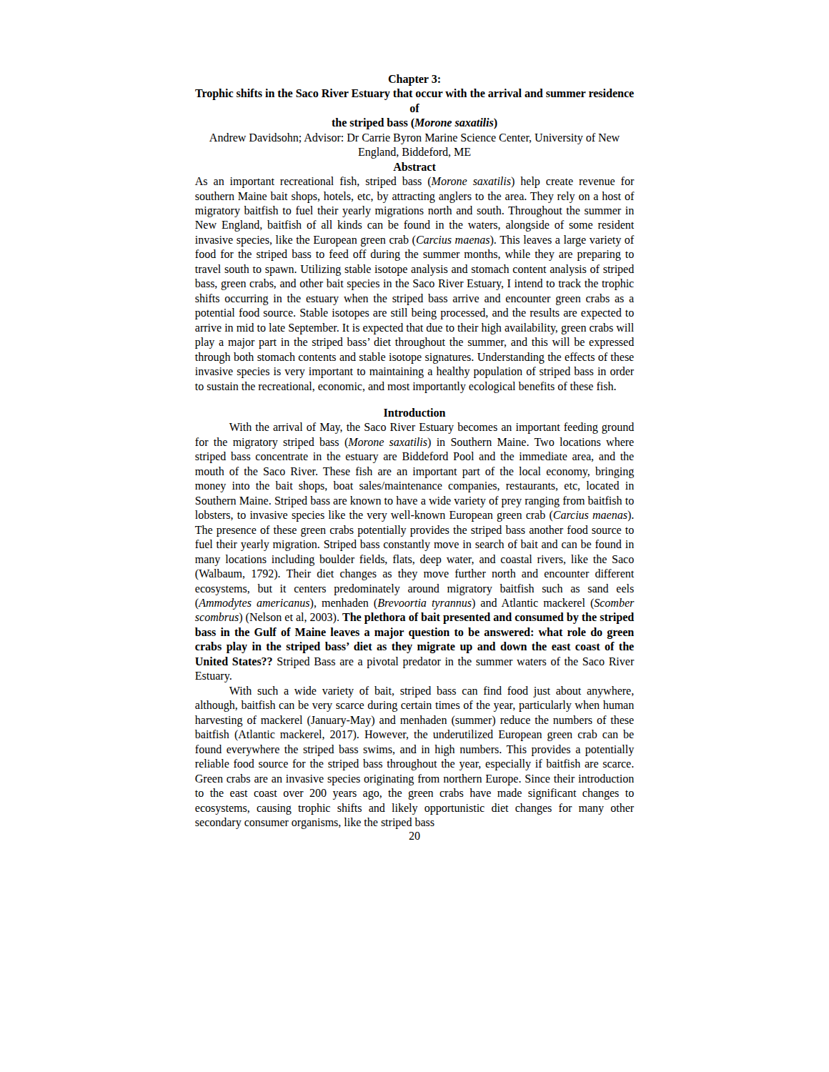Chapter 3: Trophic shifts in the Saco River Estuary that occur with the arrival and summer residence of the striped bass (Morone saxatilis)
Andrew Davidsohn; Advisor: Dr Carrie Byron Marine Science Center, University of New England, Biddeford, ME
Abstract
As an important recreational fish, striped bass (Morone saxatilis) help create revenue for southern Maine bait shops, hotels, etc, by attracting anglers to the area. They rely on a host of migratory baitfish to fuel their yearly migrations north and south. Throughout the summer in New England, baitfish of all kinds can be found in the waters, alongside of some resident invasive species, like the European green crab (Carcius maenas). This leaves a large variety of food for the striped bass to feed off during the summer months, while they are preparing to travel south to spawn. Utilizing stable isotope analysis and stomach content analysis of striped bass, green crabs, and other bait species in the Saco River Estuary, I intend to track the trophic shifts occurring in the estuary when the striped bass arrive and encounter green crabs as a potential food source. Stable isotopes are still being processed, and the results are expected to arrive in mid to late September. It is expected that due to their high availability, green crabs will play a major part in the striped bass’ diet throughout the summer, and this will be expressed through both stomach contents and stable isotope signatures. Understanding the effects of these invasive species is very important to maintaining a healthy population of striped bass in order to sustain the recreational, economic, and most importantly ecological benefits of these fish.
Introduction
With the arrival of May, the Saco River Estuary becomes an important feeding ground for the migratory striped bass (Morone saxatilis) in Southern Maine. Two locations where striped bass concentrate in the estuary are Biddeford Pool and the immediate area, and the mouth of the Saco River. These fish are an important part of the local economy, bringing money into the bait shops, boat sales/maintenance companies, restaurants, etc, located in Southern Maine. Striped bass are known to have a wide variety of prey ranging from baitfish to lobsters, to invasive species like the very well-known European green crab (Carcius maenas). The presence of these green crabs potentially provides the striped bass another food source to fuel their yearly migration. Striped bass constantly move in search of bait and can be found in many locations including boulder fields, flats, deep water, and coastal rivers, like the Saco (Walbaum, 1792). Their diet changes as they move further north and encounter different ecosystems, but it centers predominately around migratory baitfish such as sand eels (Ammodytes americanus), menhaden (Brevoortia tyrannus) and Atlantic mackerel (Scomber scombrus) (Nelson et al, 2003). The plethora of bait presented and consumed by the striped bass in the Gulf of Maine leaves a major question to be answered: what role do green crabs play in the striped bass’ diet as they migrate up and down the east coast of the United States?? Striped Bass are a pivotal predator in the summer waters of the Saco River Estuary.
With such a wide variety of bait, striped bass can find food just about anywhere, although, baitfish can be very scarce during certain times of the year, particularly when human harvesting of mackerel (January-May) and menhaden (summer) reduce the numbers of these baitfish (Atlantic mackerel, 2017). However, the underutilized European green crab can be found everywhere the striped bass swims, and in high numbers. This provides a potentially reliable food source for the striped bass throughout the year, especially if baitfish are scarce. Green crabs are an invasive species originating from northern Europe. Since their introduction to the east coast over 200 years ago, the green crabs have made significant changes to ecosystems, causing trophic shifts and likely opportunistic diet changes for many other secondary consumer organisms, like the striped bass
20